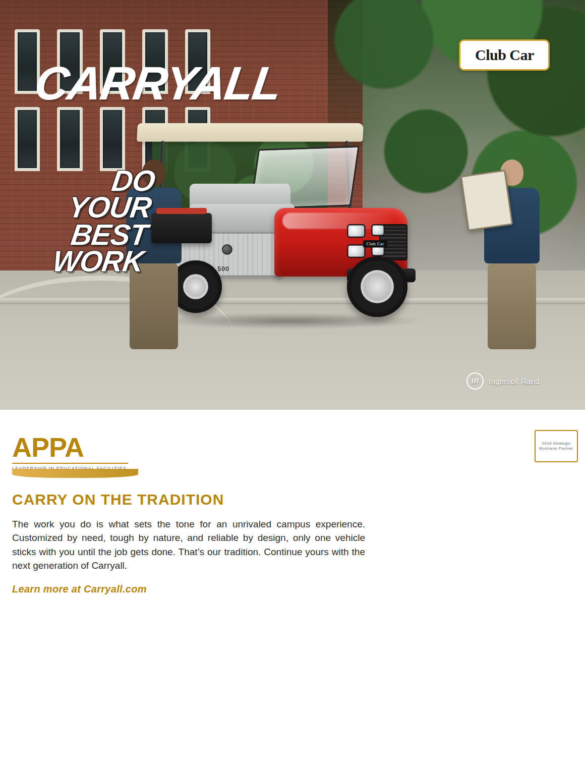CARRYALL
Club Car
CARRYALL 500
Club Car
DO
YOUR
BEST
WORK
IR Ingersoll Rand
APPA
2018 Strategic
Business Partner
Leadership in Educational Facilities
Carry on the Tradition
The work you do is what sets the tone for an unrivaled campus experience. Customized by need, tough by nature, and reliable by design, only one vehicle sticks with you until the job gets done. That’s our tradition. Continue yours with the next generation of Carryall.
Learn more at Carryall.com